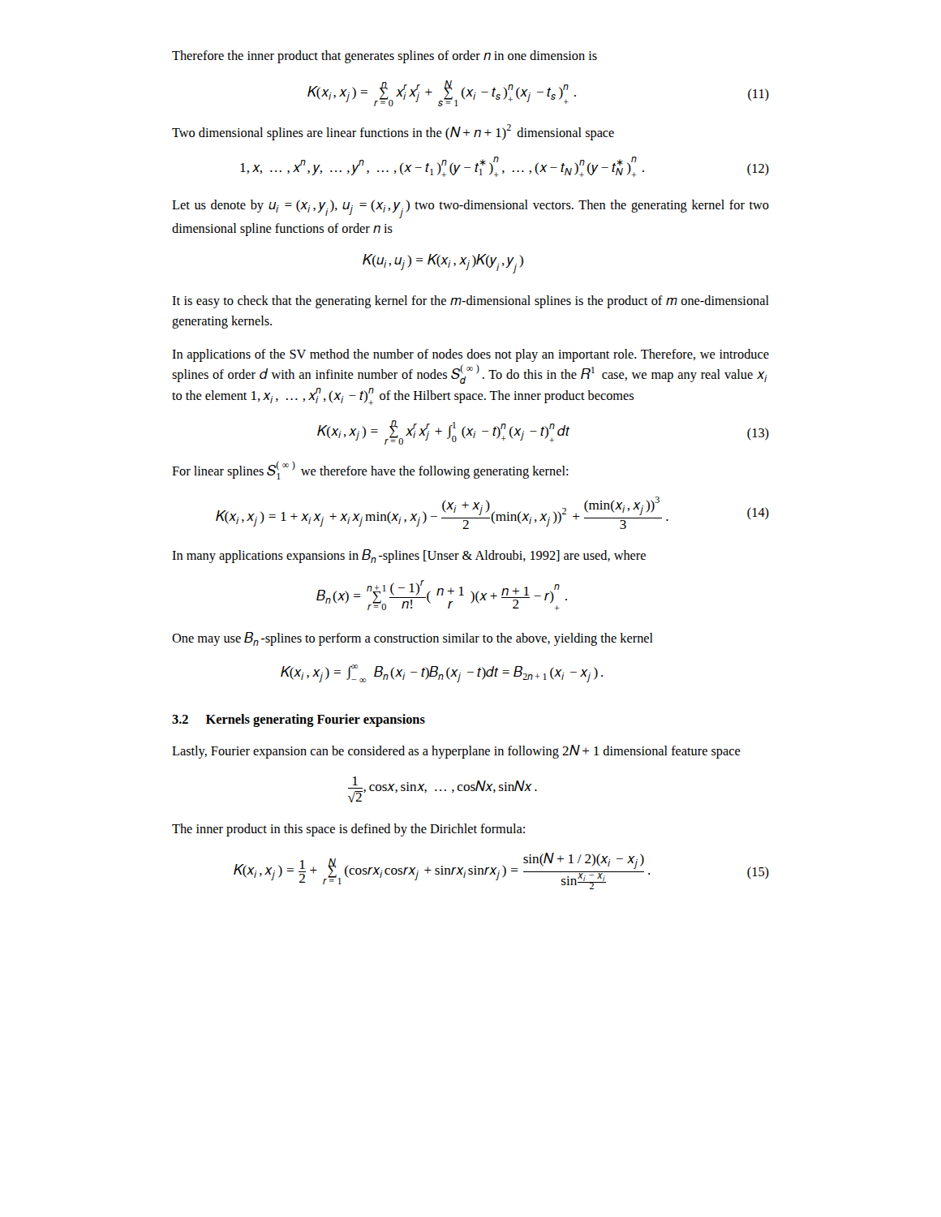Therefore the inner product that generates splines of order n in one dimension is
K(xi,xj) = ∑r=0n xir xjr + ∑s=1N (xi−ts) +n (xj−ts) +n . (11)
Two dimensional splines are linear functions in the (N+n+1)2 dimensional space
1,x,…,xn, y,…,yn, …, (x−t1)+n (y−t1∗)+n ,…, (x−tN)+n (y−tN∗)+n . (12)
Let us denote by ui=(xi,yi), uj=(xi,yj) two two-dimensional vectors. Then the generating kernel for two dimensional spline functions of order n is
K(ui,uj) = K(xi,xj) K(yi,yj) (0)
It is easy to check that the generating kernel for the m-dimensional splines is the product of m one-dimensional generating kernels.
In applications of the SV method the number of nodes does not play an important role. Therefore, we introduce splines of order d with an infinite number of nodes Sd(∞). To do this in the R1 case, we map any real value xi to the element 1,xi,…,xin,(xi−t)+n of the Hilbert space. The inner product becomes
K(xi,xj) = ∑r=0n xir xjr + ∫01 (xi−t)+n (xj−t)+n dt (13)
For linear splines S1(∞) we therefore have the following generating kernel:
K(xi,xj) = 1+xixj + xixj min(xi,xj) − (xi+xj) 2 (min(xi,xj))2 + (min(xi,xj))3 3 . (14)
In many applications expansions in Bn-splines [Unser & Aldroubi, 1992] are used, where
Bn(x) = ∑r=0n+1 (−1)rn! (n+1r) (x+n+12−r) +n . (0)
One may use Bn-splines to perform a construction similar to the above, yielding the kernel
K(xi,xj) = ∫−∞∞ Bn(xi−t) Bn(xj−t) dt = B2n+1 (xi−xj) . (0)
3.2 Kernels generating Fourier expansions
Lastly, Fourier expansion can be considered as a hyperplane in following 2N+1 dimensional feature space
12 , cos⁡x, sin⁡x, …, cos⁡Nx, sin⁡Nx . (0)
The inner product in this space is defined by the Dirichlet formula:
K(xi,xj) = 12 + ∑r=1N ( cos⁡rxi cos⁡rxj + sin⁡rxi sin⁡rxj ) = sin⁡(N+1/2)(xi−xj) sin⁡xi−xi2 . (15)